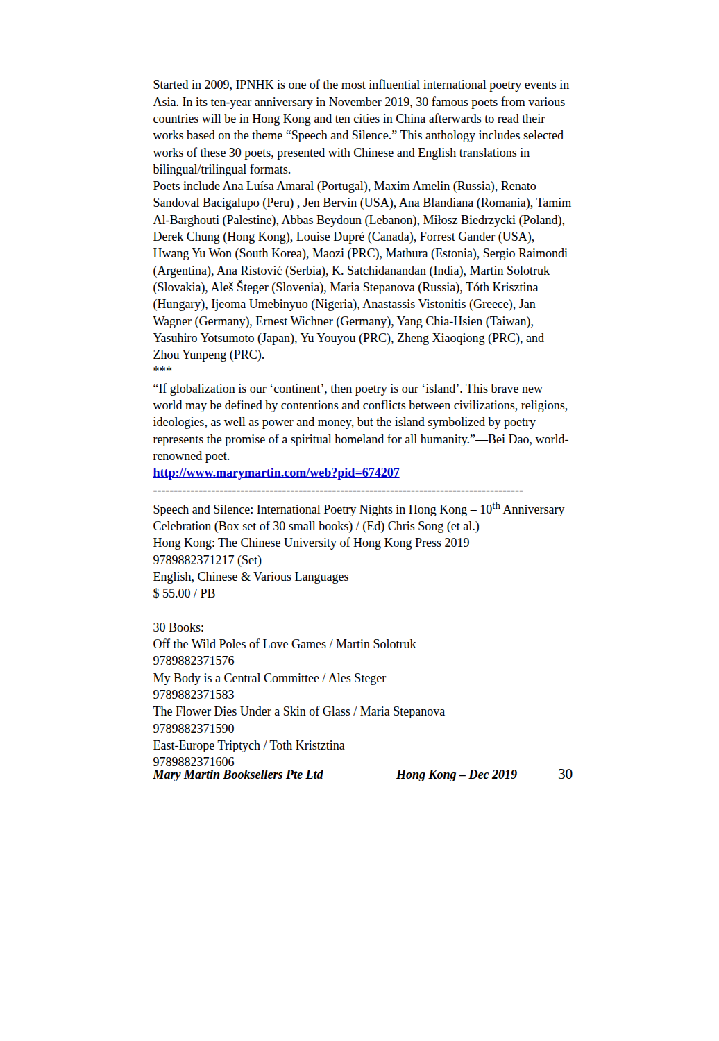Started in 2009, IPNHK is one of the most influential international poetry events in Asia. In its ten-year anniversary in November 2019, 30 famous poets from various countries will be in Hong Kong and ten cities in China afterwards to read their works based on the theme “Speech and Silence.” This anthology includes selected works of these 30 poets, presented with Chinese and English translations in bilingual/trilingual formats.
Poets include Ana Luísa Amaral (Portugal), Maxim Amelin (Russia), Renato Sandoval Bacigalupo (Peru) , Jen Bervin (USA), Ana Blandiana (Romania), Tamim Al-Barghouti (Palestine), Abbas Beydoun (Lebanon), Miłosz Biedrzycki (Poland), Derek Chung (Hong Kong), Louise Dupré (Canada), Forrest Gander (USA), Hwang Yu Won (South Korea), Maozi (PRC), Mathura (Estonia), Sergio Raimondi (Argentina), Ana Ristović (Serbia), K. Satchidanandan (India), Martin Solotruk (Slovakia), Aleš Šteger (Slovenia), Maria Stepanova (Russia), Tóth Krisztina (Hungary), Ijeoma Umebinyuo (Nigeria), Anastassis Vistonitis (Greece), Jan Wagner (Germany), Ernest Wichner (Germany), Yang Chia-Hsien (Taiwan), Yasuhiro Yotsumoto (Japan), Yu Youyou (PRC), Zheng Xiaoqiong (PRC), and Zhou Yunpeng (PRC).
***
“If globalization is our ‘continent’, then poetry is our ‘island’. This brave new world may be defined by contentions and conflicts between civilizations, religions, ideologies, as well as power and money, but the island symbolized by poetry represents the promise of a spiritual homeland for all humanity.”—Bei Dao, world-renowned poet.
http://www.marymartin.com/web?pid=674207
-----------------------------------------------------------------------------------------
Speech and Silence: International Poetry Nights in Hong Kong – 10th Anniversary Celebration (Box set of 30 small books) / (Ed) Chris Song (et al.)
Hong Kong: The Chinese University of Hong Kong Press 2019
9789882371217 (Set)
English, Chinese & Various Languages
$ 55.00 / PB
30 Books:
Off the Wild Poles of Love Games / Martin Solotruk
9789882371576
My Body is a Central Committee / Ales Steger
9789882371583
The Flower Dies Under a Skin of Glass / Maria Stepanova
9789882371590
East-Europe Triptych / Toth Kristztina
9789882371606
Mary Martin Booksellers Pte Ltd Hong Kong – Dec 2019 30